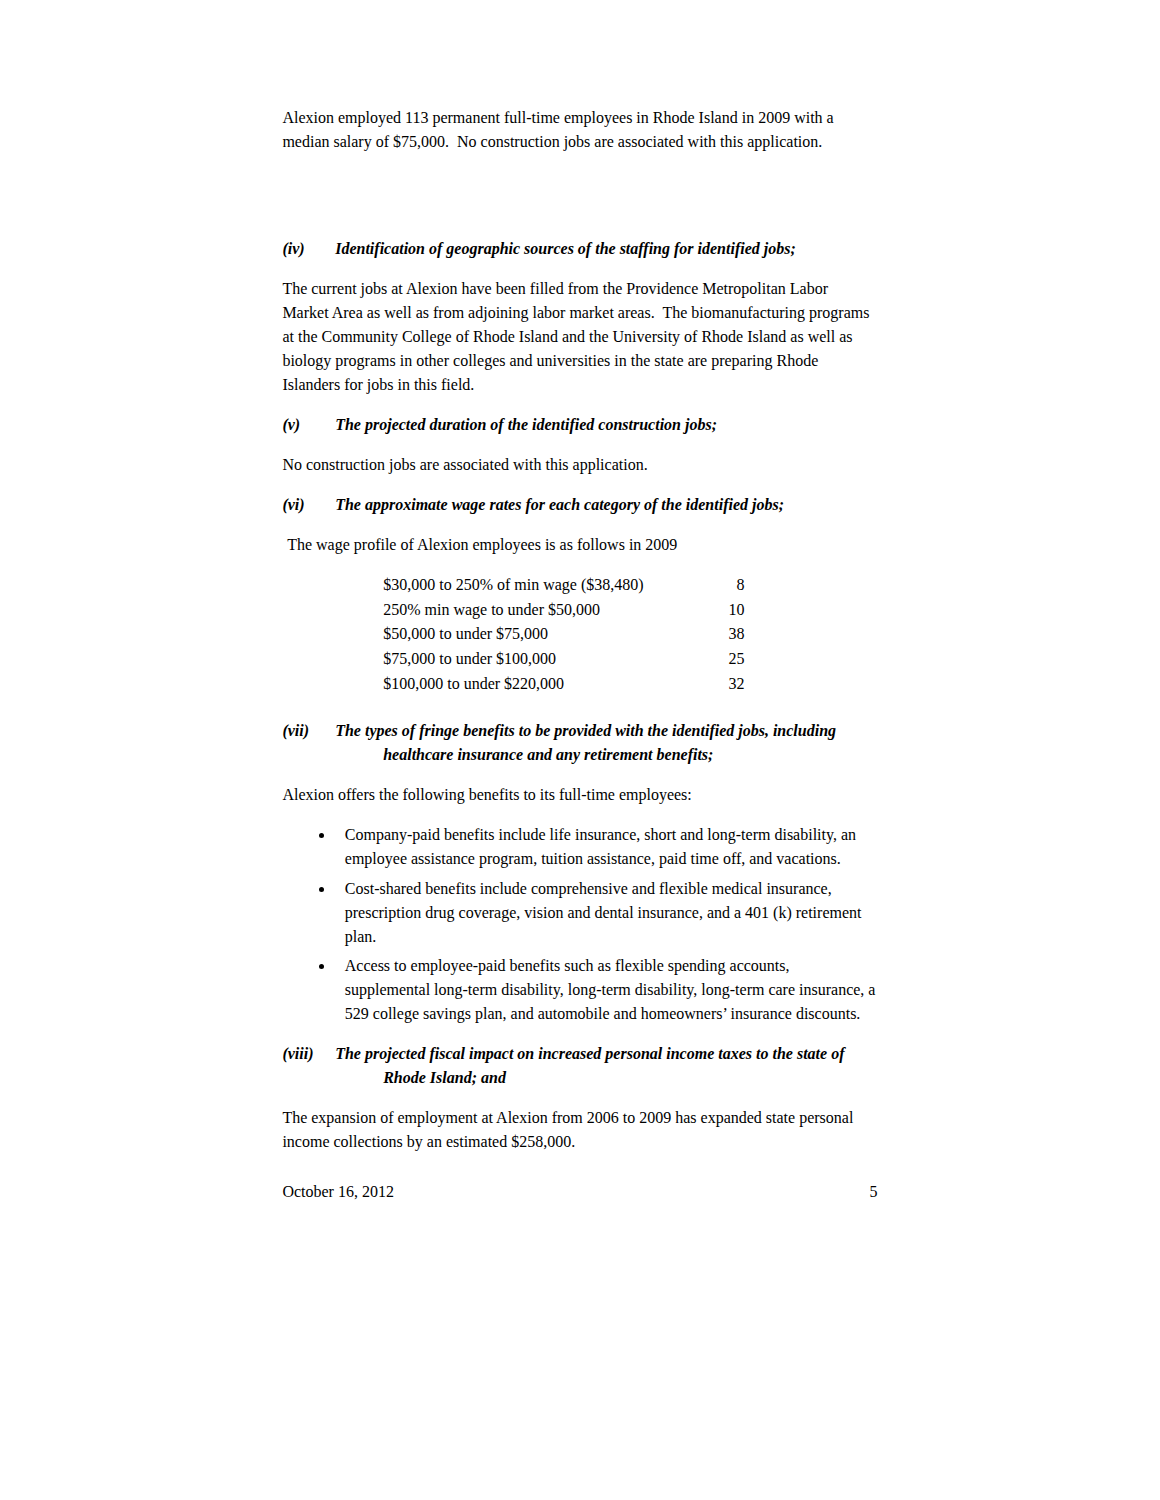Alexion employed 113 permanent full-time employees in Rhode Island in 2009 with a median salary of $75,000. No construction jobs are associated with this application.
(iv) Identification of geographic sources of the staffing for identified jobs;
The current jobs at Alexion have been filled from the Providence Metropolitan Labor Market Area as well as from adjoining labor market areas. The biomanufacturing programs at the Community College of Rhode Island and the University of Rhode Island as well as biology programs in other colleges and universities in the state are preparing Rhode Islanders for jobs in this field.
(v) The projected duration of the identified construction jobs;
No construction jobs are associated with this application.
(vi) The approximate wage rates for each category of the identified jobs;
The wage profile of Alexion employees is as follows in 2009
| $30,000 to 250% of min wage ($38,480) | 8 |
| 250% min wage to under $50,000 | 10 |
| $50,000 to under $75,000 | 38 |
| $75,000 to under $100,000 | 25 |
| $100,000 to under $220,000 | 32 |
(vii) The types of fringe benefits to be provided with the identified jobs, includinghealthcare insurance and any retirement benefits;
Alexion offers the following benefits to its full-time employees:
Company-paid benefits include life insurance, short and long-term disability, an employee assistance program, tuition assistance, paid time off, and vacations.
Cost-shared benefits include comprehensive and flexible medical insurance, prescription drug coverage, vision and dental insurance, and a 401 (k) retirement plan.
Access to employee-paid benefits such as flexible spending accounts, supplemental long-term disability, long-term disability, long-term care insurance, a 529 college savings plan, and automobile and homeowners’ insurance discounts.
(viii) The projected fiscal impact on increased personal income taxes to the state ofRhode Island; and
The expansion of employment at Alexion from 2006 to 2009 has expanded state personal income collections by an estimated $258,000.
October 16, 2012 5